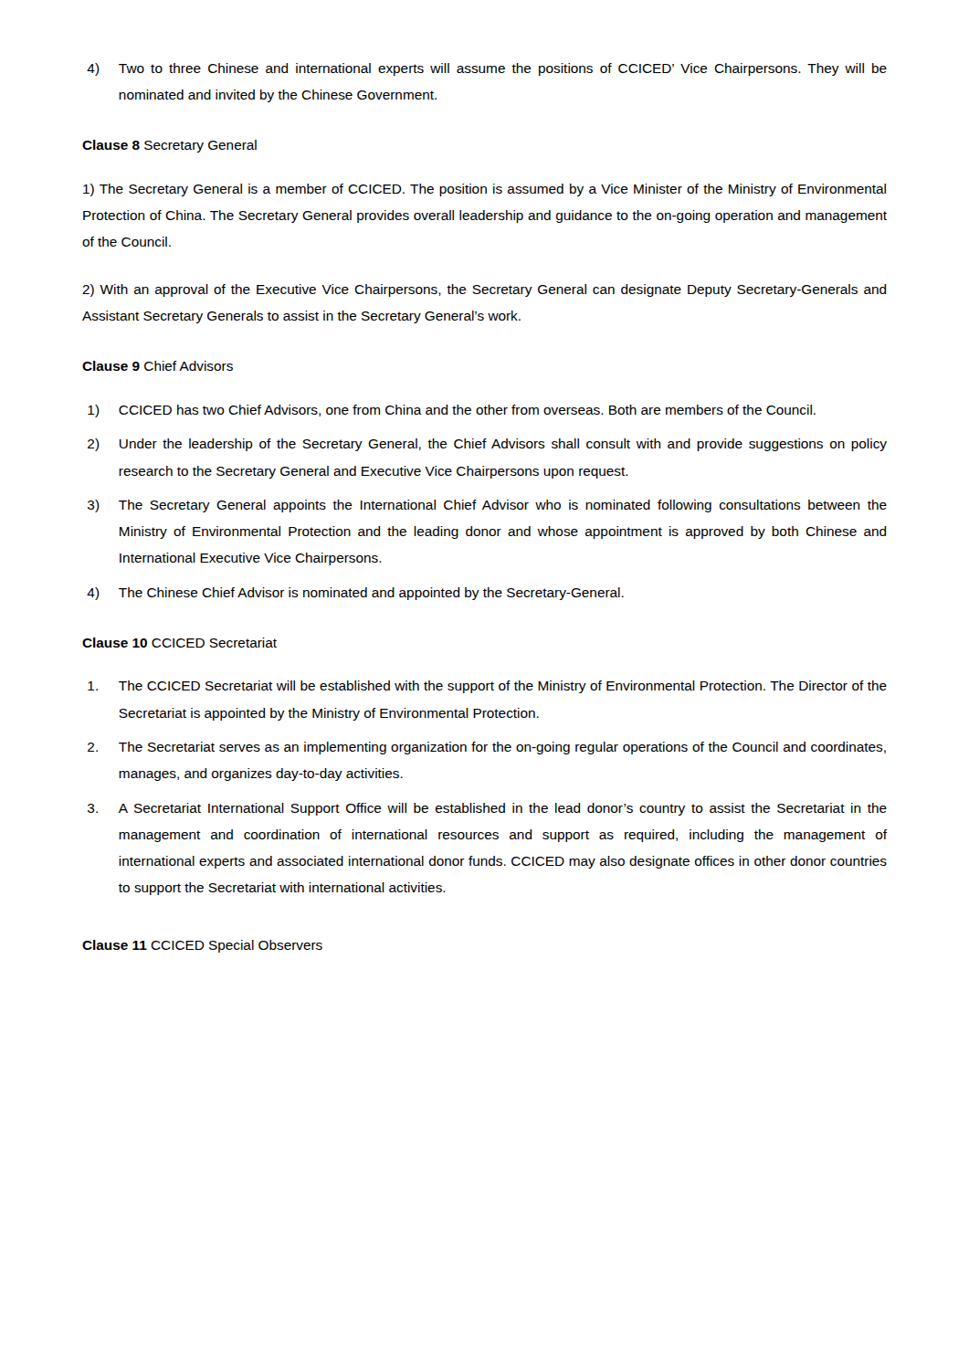4) Two to three Chinese and international experts will assume the positions of CCICED’ Vice Chairpersons. They will be nominated and invited by the Chinese Government.
Clause 8 Secretary General
1) The Secretary General is a member of CCICED. The position is assumed by a Vice Minister of the Ministry of Environmental Protection of China. The Secretary General provides overall leadership and guidance to the on-going operation and management of the Council.
2) With an approval of the Executive Vice Chairpersons, the Secretary General can designate Deputy Secretary-Generals and Assistant Secretary Generals to assist in the Secretary General’s work.
Clause 9 Chief Advisors
1) CCICED has two Chief Advisors, one from China and the other from overseas. Both are members of the Council.
2) Under the leadership of the Secretary General, the Chief Advisors shall consult with and provide suggestions on policy research to the Secretary General and Executive Vice Chairpersons upon request.
3) The Secretary General appoints the International Chief Advisor who is nominated following consultations between the Ministry of Environmental Protection and the leading donor and whose appointment is approved by both Chinese and International Executive Vice Chairpersons.
4) The Chinese Chief Advisor is nominated and appointed by the Secretary-General.
Clause 10 CCICED Secretariat
1. The CCICED Secretariat will be established with the support of the Ministry of Environmental Protection. The Director of the Secretariat is appointed by the Ministry of Environmental Protection.
2. The Secretariat serves as an implementing organization for the on-going regular operations of the Council and coordinates, manages, and organizes day-to-day activities.
3. A Secretariat International Support Office will be established in the lead donor’s country to assist the Secretariat in the management and coordination of international resources and support as required, including the management of international experts and associated international donor funds. CCICED may also designate offices in other donor countries to support the Secretariat with international activities.
Clause 11 CCICED Special Observers